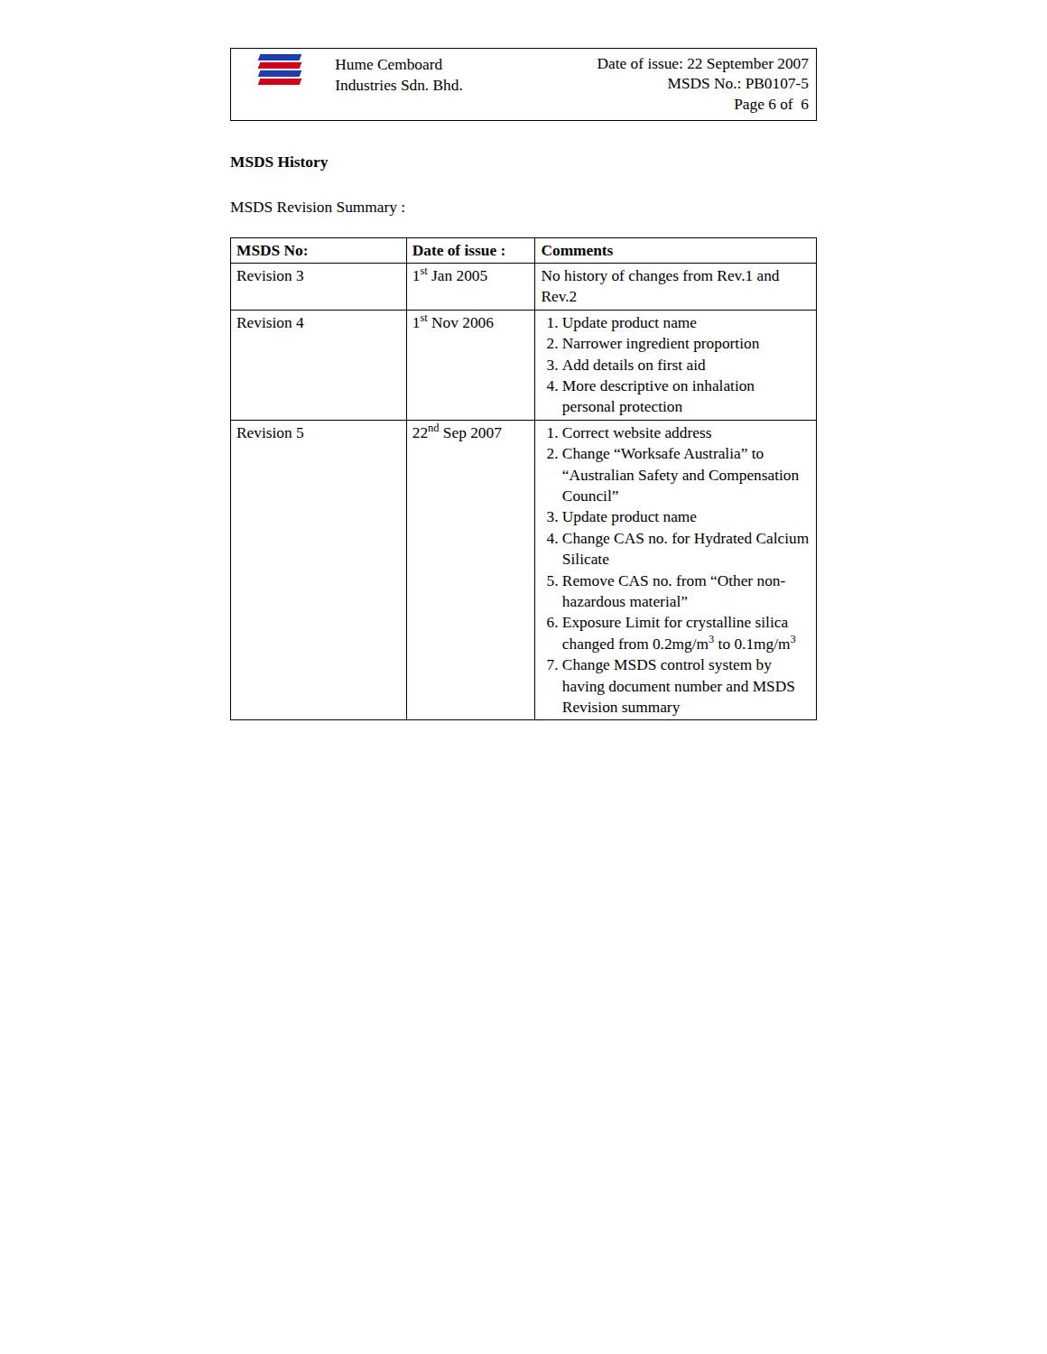| | Hume Cemboard Industries Sdn. Bhd. | Date of issue: 22 September 2007 MSDS No.: PB0107-5 Page 6 of 6 |
MSDS History
MSDS Revision Summary :
| MSDS No: | Date of issue : | Comments |
| --- | --- | --- |
| Revision 3 | 1 st Jan 2005 | No history of changes from Rev.1 and Rev.2 |
| Revision 4 | 1 st Nov 2006 | Update product name Narrower ingredient proportion Add details on first aid More descriptive on inhalation personal protection |
| Revision 5 | 22 nd Sep 2007 | Correct website address Change “Worksafe Australia” to “Australian Safety and Compensation Council” Update product name Change CAS no. for Hydrated Calcium Silicate Remove CAS no. from “Other non-hazardous material” Exposure Limit for crystalline silica changed from 0.2mg/m 3 to 0.1mg/m 3 Change MSDS control system by having document number and MSDS Revision summary |